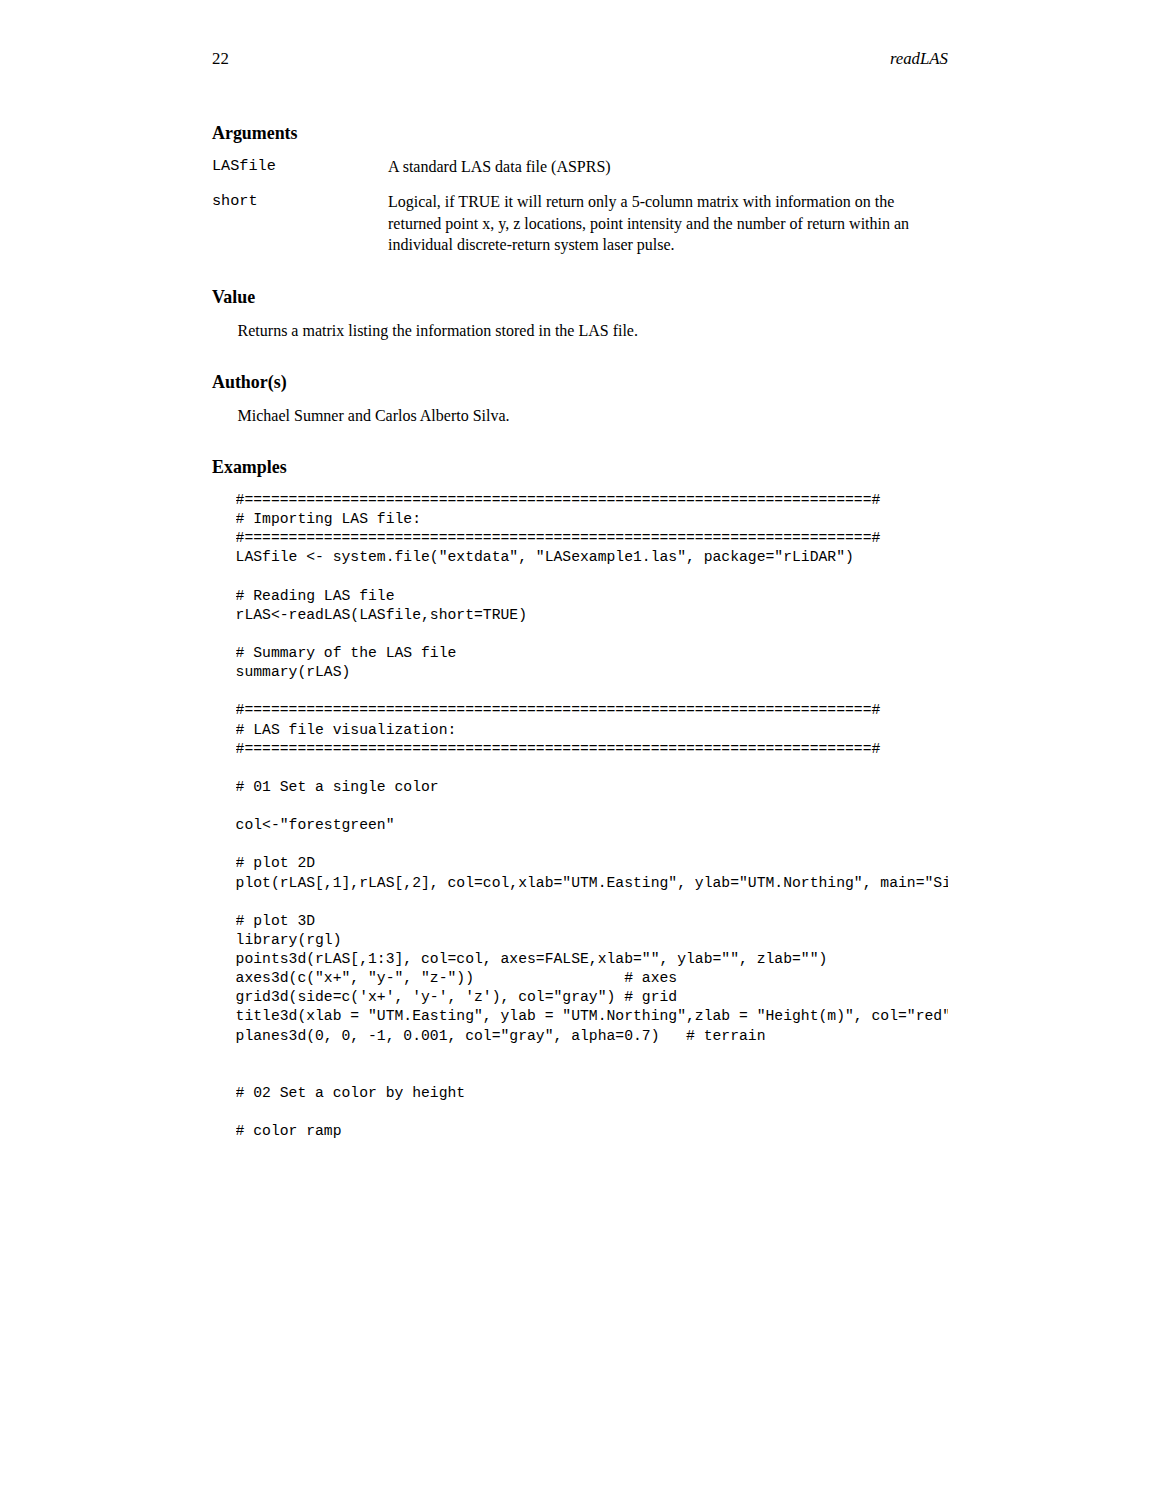22 readLAS
Arguments
LASfile
A standard LAS data file (ASPRS)
short
Logical, if TRUE it will return only a 5-column matrix with information on the returned point x, y, z locations, point intensity and the number of return within an individual discrete-return system laser pulse.
Value
Returns a matrix listing the information stored in the LAS file.
Author(s)
Michael Sumner and Carlos Alberto Silva.
Examples
#=======================================================================#
# Importing LAS file:
#=======================================================================#
LASfile <- system.file("extdata", "LASexample1.las", package="rLiDAR")

# Reading LAS file
rLAS<-readLAS(LASfile,short=TRUE)

# Summary of the LAS file
summary(rLAS)

#=======================================================================#
# LAS file visualization:
#=======================================================================#

# 01 Set a single color

col<-"forestgreen"

# plot 2D
plot(rLAS[,1],rLAS[,2], col=col,xlab="UTM.Easting", ylab="UTM.Northing", main="Single color")

# plot 3D
library(rgl)
points3d(rLAS[,1:3], col=col, axes=FALSE,xlab="", ylab="", zlab="")
axes3d(c("x+", "y-", "z-"))                 # axes
grid3d(side=c('x+', 'y-', 'z'), col="gray") # grid
title3d(xlab = "UTM.Easting", ylab = "UTM.Northing",zlab = "Height(m)", col="red") # title
planes3d(0, 0, -1, 0.001, col="gray", alpha=0.7)   # terrain


# 02 Set a color by height

# color ramp